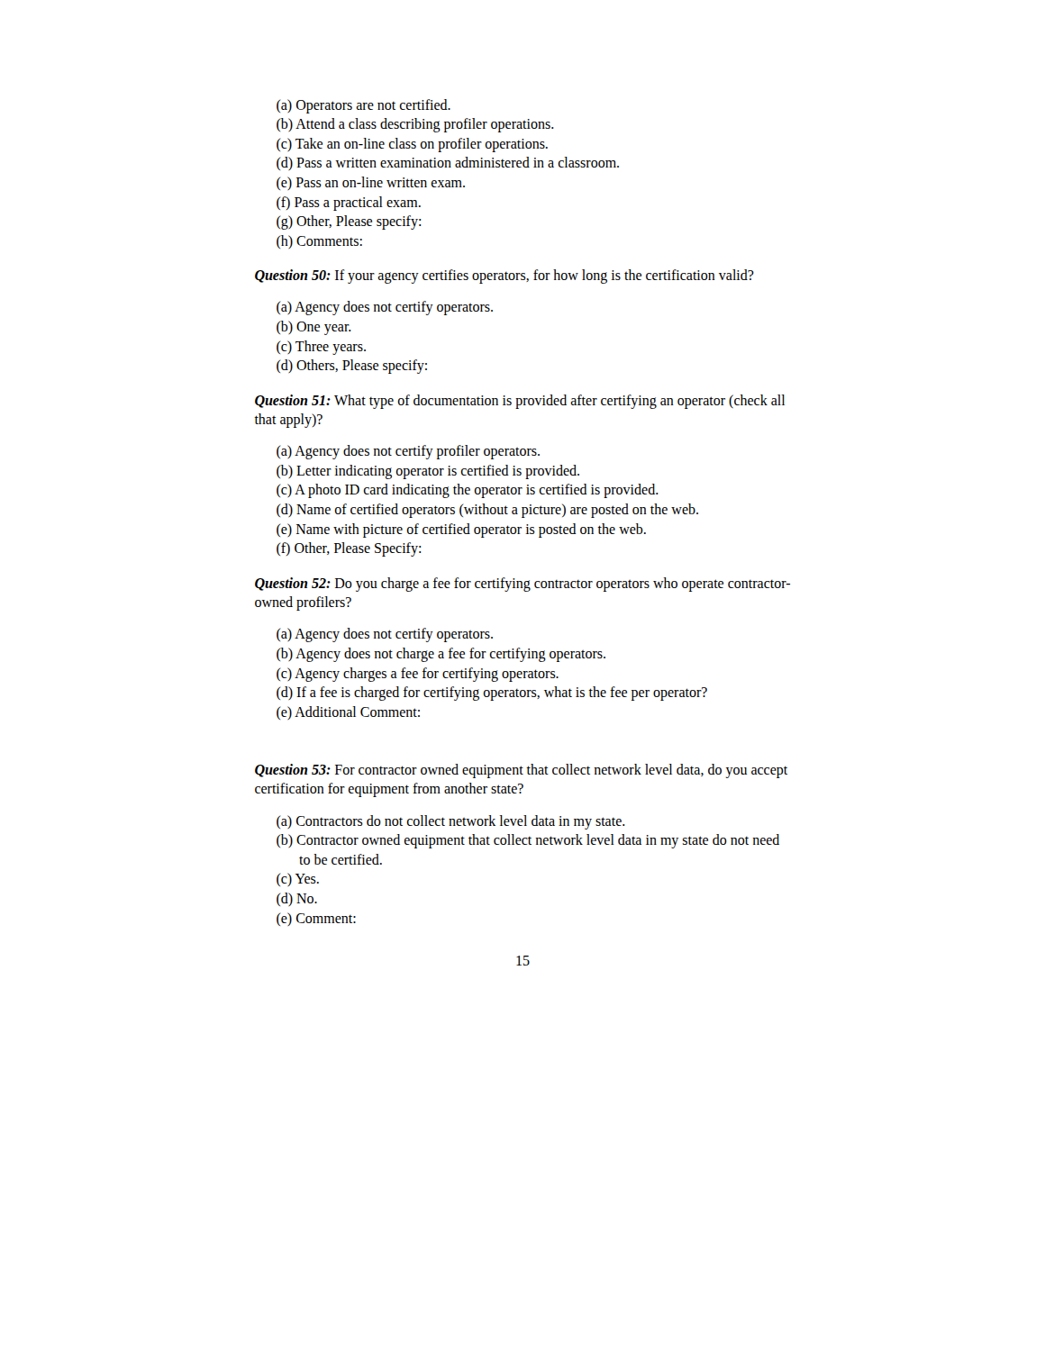(a) Operators are not certified.
(b) Attend a class describing profiler operations.
(c) Take an on-line class on profiler operations.
(d) Pass a written examination administered in a classroom.
(e) Pass an on-line written exam.
(f) Pass a practical exam.
(g) Other, Please specify:
(h) Comments:
Question 50: If your agency certifies operators, for how long is the certification valid?
(a) Agency does not certify operators.
(b) One year.
(c) Three years.
(d) Others, Please specify:
Question 51: What type of documentation is provided after certifying an operator (check all that apply)?
(a) Agency does not certify profiler operators.
(b) Letter indicating operator is certified is provided.
(c) A photo ID card indicating the operator is certified is provided.
(d) Name of certified operators (without a picture) are posted on the web.
(e) Name with picture of certified operator is posted on the web.
(f) Other, Please Specify:
Question 52: Do you charge a fee for certifying contractor operators who operate contractor-owned profilers?
(a) Agency does not certify operators.
(b) Agency does not charge a fee for certifying operators.
(c) Agency charges a fee for certifying operators.
(d) If a fee is charged for certifying operators, what is the fee per operator?
(e) Additional Comment:
Question 53: For contractor owned equipment that collect network level data, do you accept certification for equipment from another state?
(a) Contractors do not collect network level data in my state.
(b) Contractor owned equipment that collect network level data in my state do not need to be certified.
(c) Yes.
(d) No.
(e) Comment:
15